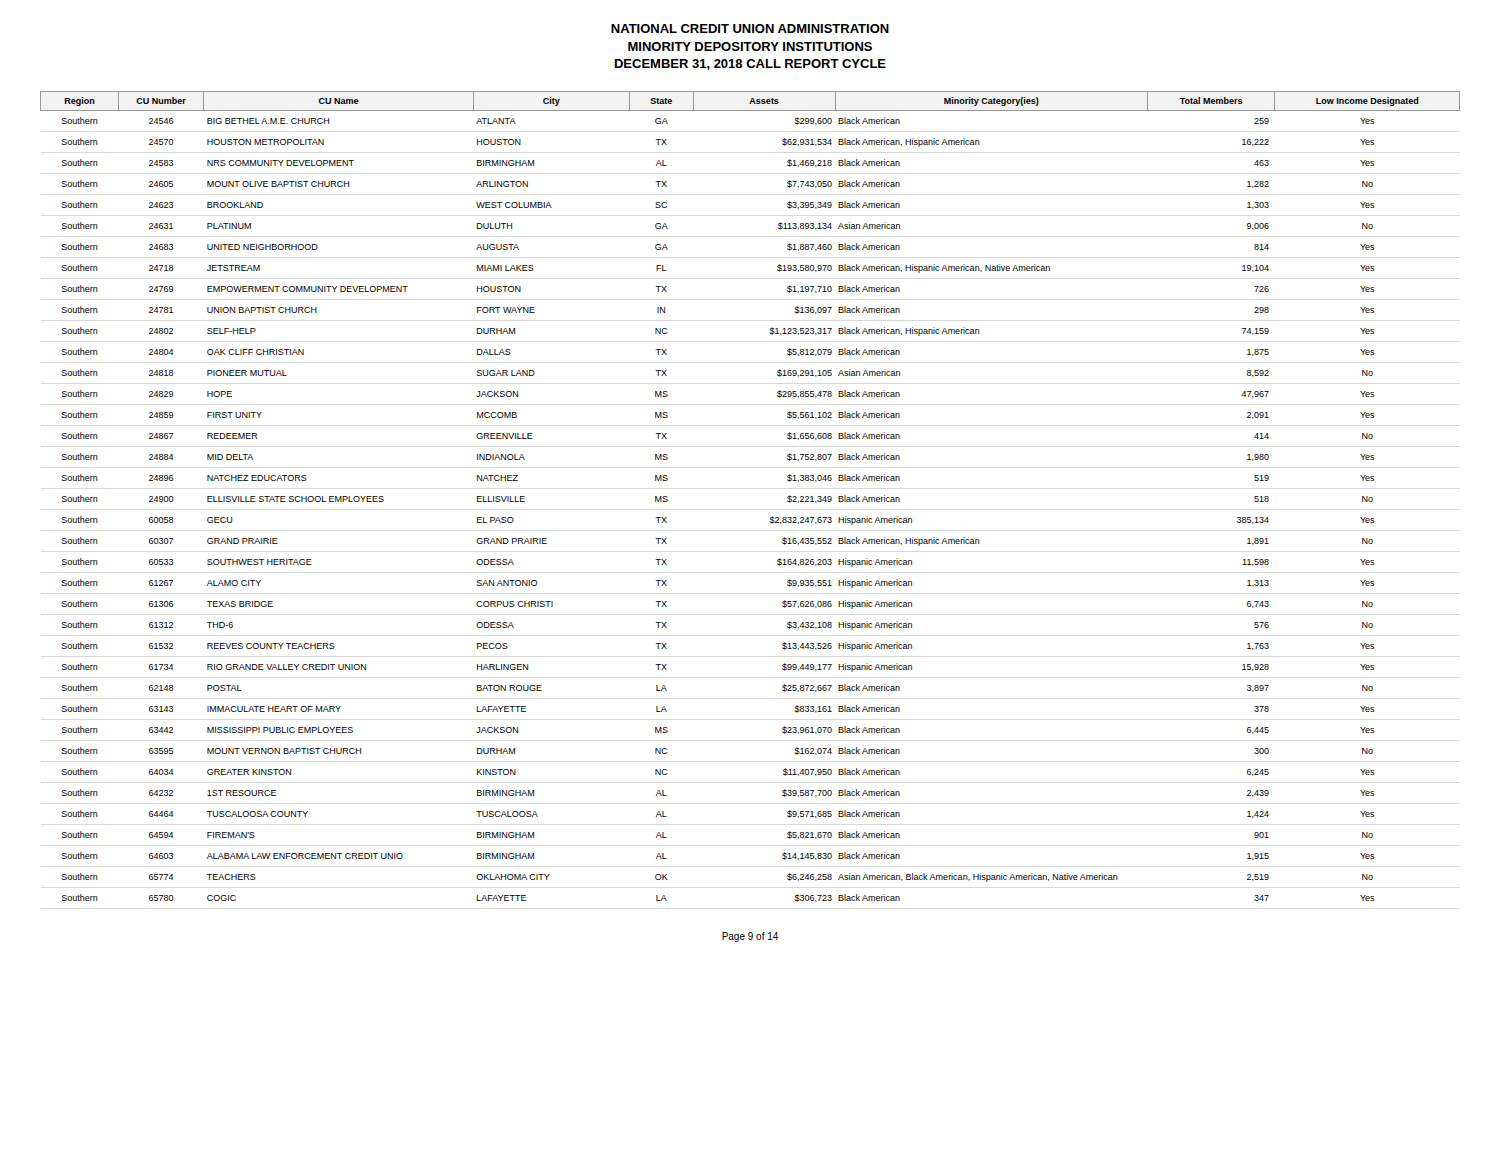NATIONAL CREDIT UNION ADMINISTRATION
MINORITY DEPOSITORY INSTITUTIONS
DECEMBER 31, 2018 CALL REPORT CYCLE
| Region | CU Number | CU Name | City | State | Assets | Minority Category(ies) | Total Members | Low Income Designated |
| --- | --- | --- | --- | --- | --- | --- | --- | --- |
| Southern | 24546 | BIG BETHEL A.M.E. CHURCH | ATLANTA | GA | $299,600 | Black American | 259 | Yes |
| Southern | 24570 | HOUSTON METROPOLITAN | HOUSTON | TX | $62,931,534 | Black American, Hispanic American | 16,222 | Yes |
| Southern | 24583 | NRS COMMUNITY DEVELOPMENT | BIRMINGHAM | AL | $1,469,218 | Black American | 463 | Yes |
| Southern | 24605 | MOUNT OLIVE BAPTIST CHURCH | ARLINGTON | TX | $7,743,050 | Black American | 1,282 | No |
| Southern | 24623 | BROOKLAND | WEST COLUMBIA | SC | $3,395,349 | Black American | 1,303 | Yes |
| Southern | 24631 | PLATINUM | DULUTH | GA | $113,893,134 | Asian American | 9,006 | No |
| Southern | 24683 | UNITED NEIGHBORHOOD | AUGUSTA | GA | $1,887,460 | Black American | 814 | Yes |
| Southern | 24718 | JETSTREAM | MIAMI LAKES | FL | $193,580,970 | Black American, Hispanic American, Native American | 19,104 | Yes |
| Southern | 24769 | EMPOWERMENT COMMUNITY DEVELOPMENT | HOUSTON | TX | $1,197,710 | Black American | 726 | Yes |
| Southern | 24781 | UNION BAPTIST CHURCH | FORT WAYNE | IN | $136,097 | Black American | 298 | Yes |
| Southern | 24802 | SELF-HELP | DURHAM | NC | $1,123,523,317 | Black American, Hispanic American | 74,159 | Yes |
| Southern | 24804 | OAK CLIFF CHRISTIAN | DALLAS | TX | $5,812,079 | Black American | 1,875 | Yes |
| Southern | 24818 | PIONEER MUTUAL | SUGAR LAND | TX | $169,291,105 | Asian American | 8,592 | No |
| Southern | 24829 | HOPE | JACKSON | MS | $295,855,478 | Black American | 47,967 | Yes |
| Southern | 24859 | FIRST UNITY | MCCOMB | MS | $5,561,102 | Black American | 2,091 | Yes |
| Southern | 24867 | REDEEMER | GREENVILLE | TX | $1,656,608 | Black American | 414 | No |
| Southern | 24884 | MID DELTA | INDIANOLA | MS | $1,752,807 | Black American | 1,980 | Yes |
| Southern | 24896 | NATCHEZ EDUCATORS | NATCHEZ | MS | $1,383,046 | Black American | 519 | Yes |
| Southern | 24900 | ELLISVILLE STATE SCHOOL EMPLOYEES | ELLISVILLE | MS | $2,221,349 | Black American | 518 | No |
| Southern | 60058 | GECU | EL PASO | TX | $2,832,247,673 | Hispanic American | 385,134 | Yes |
| Southern | 60307 | GRAND PRAIRIE | GRAND PRAIRIE | TX | $16,435,552 | Black American, Hispanic American | 1,891 | No |
| Southern | 60533 | SOUTHWEST HERITAGE | ODESSA | TX | $164,826,203 | Hispanic American | 11,598 | Yes |
| Southern | 61267 | ALAMO CITY | SAN ANTONIO | TX | $9,935,551 | Hispanic American | 1,313 | Yes |
| Southern | 61306 | TEXAS BRIDGE | CORPUS CHRISTI | TX | $57,626,086 | Hispanic American | 6,743 | No |
| Southern | 61312 | THD-6 | ODESSA | TX | $3,432,108 | Hispanic American | 576 | No |
| Southern | 61532 | REEVES COUNTY TEACHERS | PECOS | TX | $13,443,526 | Hispanic American | 1,763 | Yes |
| Southern | 61734 | RIO GRANDE VALLEY CREDIT UNION | HARLINGEN | TX | $99,449,177 | Hispanic American | 15,928 | Yes |
| Southern | 62148 | POSTAL | BATON ROUGE | LA | $25,872,667 | Black American | 3,897 | No |
| Southern | 63143 | IMMACULATE HEART OF MARY | LAFAYETTE | LA | $833,161 | Black American | 378 | Yes |
| Southern | 63442 | MISSISSIPPI PUBLIC EMPLOYEES | JACKSON | MS | $23,961,070 | Black American | 6,445 | Yes |
| Southern | 63595 | MOUNT VERNON BAPTIST CHURCH | DURHAM | NC | $162,074 | Black American | 300 | No |
| Southern | 64034 | GREATER KINSTON | KINSTON | NC | $11,407,950 | Black American | 6,245 | Yes |
| Southern | 64232 | 1ST RESOURCE | BIRMINGHAM | AL | $39,587,700 | Black American | 2,439 | Yes |
| Southern | 64464 | TUSCALOOSA COUNTY | TUSCALOOSA | AL | $9,571,685 | Black American | 1,424 | Yes |
| Southern | 64594 | FIREMAN'S | BIRMINGHAM | AL | $5,821,670 | Black American | 901 | No |
| Southern | 64603 | ALABAMA LAW ENFORCEMENT CREDIT UNIO | BIRMINGHAM | AL | $14,145,830 | Black American | 1,915 | Yes |
| Southern | 65774 | TEACHERS | OKLAHOMA CITY | OK | $6,246,258 | Asian American, Black American, Hispanic American, Native American | 2,519 | No |
| Southern | 65780 | COGIC | LAFAYETTE | LA | $306,723 | Black American | 347 | Yes |
Page 9 of 14